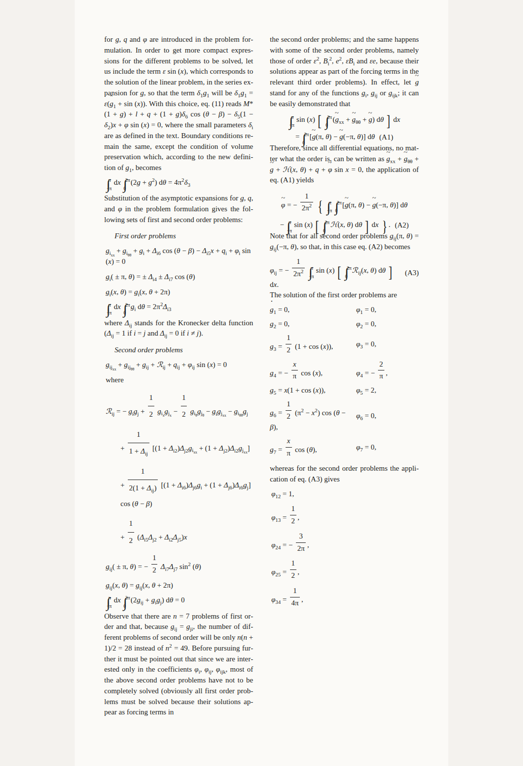for g, q and φ are introduced in the problem formulation. In order to get more compact expressions for the different problems to be solved, let us include the term ε sin (x), which corresponds to the solution of the linear problem, in the series expansion for g, so that the term δ1g1 will be δ1g1 = ε(g1 + sin (x)). With this choice, eq. (11) reads M*(1 + g) + l + q + (1 + g)δ6 cos (θ − β) − δ5(1 − δ2)x + φ sin (x) = 0, where the small parameters δi are as defined in the text. Boundary conditions remain the same, except the condition of volume preservation which, according to the new definition of g1, becomes
π∫−π dx 2π∫0 (2g + g2) dθ = 4π2δ3
Substitution of the asymptotic expansions for g, q, and φ in the problem formulation gives the following sets of first and second order problems:
First order problems
gixx + giθθ + gi + Δi6 cos (θ − β) − Δi5x + qi + φi sin (x) = 0
gi( ± π, θ) = ± Δi4 ± Δi7 cos (θ)
gi(x, θ) = gi(x, θ + 2π)
π∫−π dx 2π∫0 gi dθ = 2π2Δi3
where Δij stands for the Kronecker delta function (Δij = 1 if i = j and Δij = 0 if i ≠ j).
Second order problems
gijxx + gijθθ + gij + ℛij + qij + φij sin (x) = 0
where
ℛij = − gigj + 12 gixgjx − 12 giθgjθ − gigjxx − giθθgj
+ 11 + Δij [(1 + Δi2)Δj2gixx + (1 + Δj2)Δi2gjxx]
+ 12(1 + Δij) [(1 + Δi6)Δj6gi + (1 + Δj6)Δi6gj] cos (θ − β)
+ 12 (Δi5Δj2 + Δi2Δj5)x
gij( ± π, θ) = − 12 Δi7Δj7 sin2 (θ)
gij(x, θ) = gij(x, θ + 2π)
π∫−π dx 2π∫0 (2gij + gigj) dθ = 0
Observe that there are n = 7 problems of first order and that, because gij = gji, the number of different problems of second order will be only n(n + 1)/2 = 28 instead of n2 = 49. Before pursuing further it must be pointed out that since we are interested only in the coefficients φi, φij, φijk, most of the above second order problems have not to be completely solved (obviously all first order problems must be solved because their solutions appear as forcing terms in
the second order problems; and the same happens with some of the second order problems, namely those of order ε2, Bi2, e2, εBi and εe, because their solutions appear as part of the forcing terms in the relevant third order problems). In effect, let g stand for any of the functions gi, gij or gijk; it can be easily demonstrated that
π∫−π sin (x) [ 2π∫0 (gxx + gθθ + g) dθ ] dx
= 2π∫0 [g(π, θ) − g(−π, θ)] dθ (A1)
Therefore, since all differential equations, no matter what the order is, can be written as gxx + gθθ + g + ℋ(x, θ) + q + φ sin x = 0, the application of eq. (A1) yields
φ = − 12π2 { π∫−π 2π∫0 [g(π, θ) − g(−π, θ)] dθ
− π∫−π sin (x) [ 2π∫0 ℋ(x, θ) dθ ] dx }. (A2)
Note that for all second order problems gij(π, θ) = gij(−π, θ), so that, in this case eq. (A2) becomes
φij = − 12π2 π∫−π sin (x) [ 2π∫0 ℛij(x, θ) dθ ] dx. (A3)
The solution of the first order problems are
g1 = 0,
φ1 = 0,
g2 = 0,
φ2 = 0,
g3 = 12 (1 + cos (x)),
φ3 = 0,
g4 = − xπ cos (x),
φ4 = − 2 π,
g5 = x(1 + cos (x)),
φ5 = 2,
g6 = 12 (π2 − x2) cos (θ − β),
φ6 = 0,
g7 = xπ cos (θ),
φ7 = 0,
whereas for the second order problems the application of eq. (A3) gives
φ12 = 1,
φ13 = 12,
φ24 = − 32π,
φ25 = 12,
φ34 = 14π,